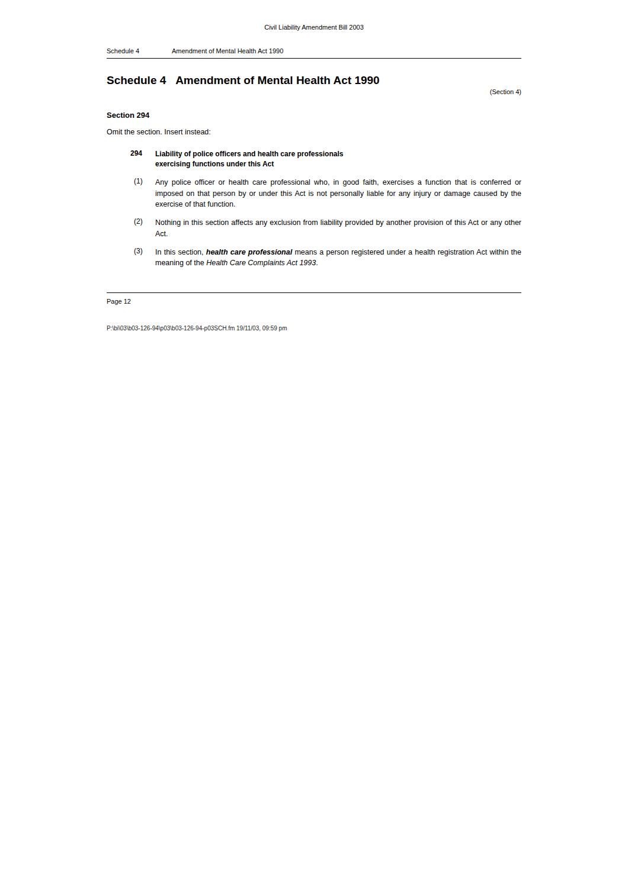Civil Liability Amendment Bill 2003
Schedule 4 Amendment of Mental Health Act 1990
Schedule 4 Amendment of Mental Health Act 1990
(Section 4)
Section 294
Omit the section. Insert instead:
294 Liability of police officers and health care professionals
exercising functions under this Act
(1) Any police officer or health care professional who, in good faith, exercises a function that is conferred or imposed on that person by or under this Act is not personally liable for any injury or damage caused by the exercise of that function.
(2) Nothing in this section affects any exclusion from liability provided by another provision of this Act or any other Act.
(3) In this section, health care professional means a person registered under a health registration Act within the meaning of the Health Care Complaints Act 1993.
Page 12
P:\bi\03\b03-126-94\p03\b03-126-94-p03SCH.fm 19/11/03, 09:59 pm